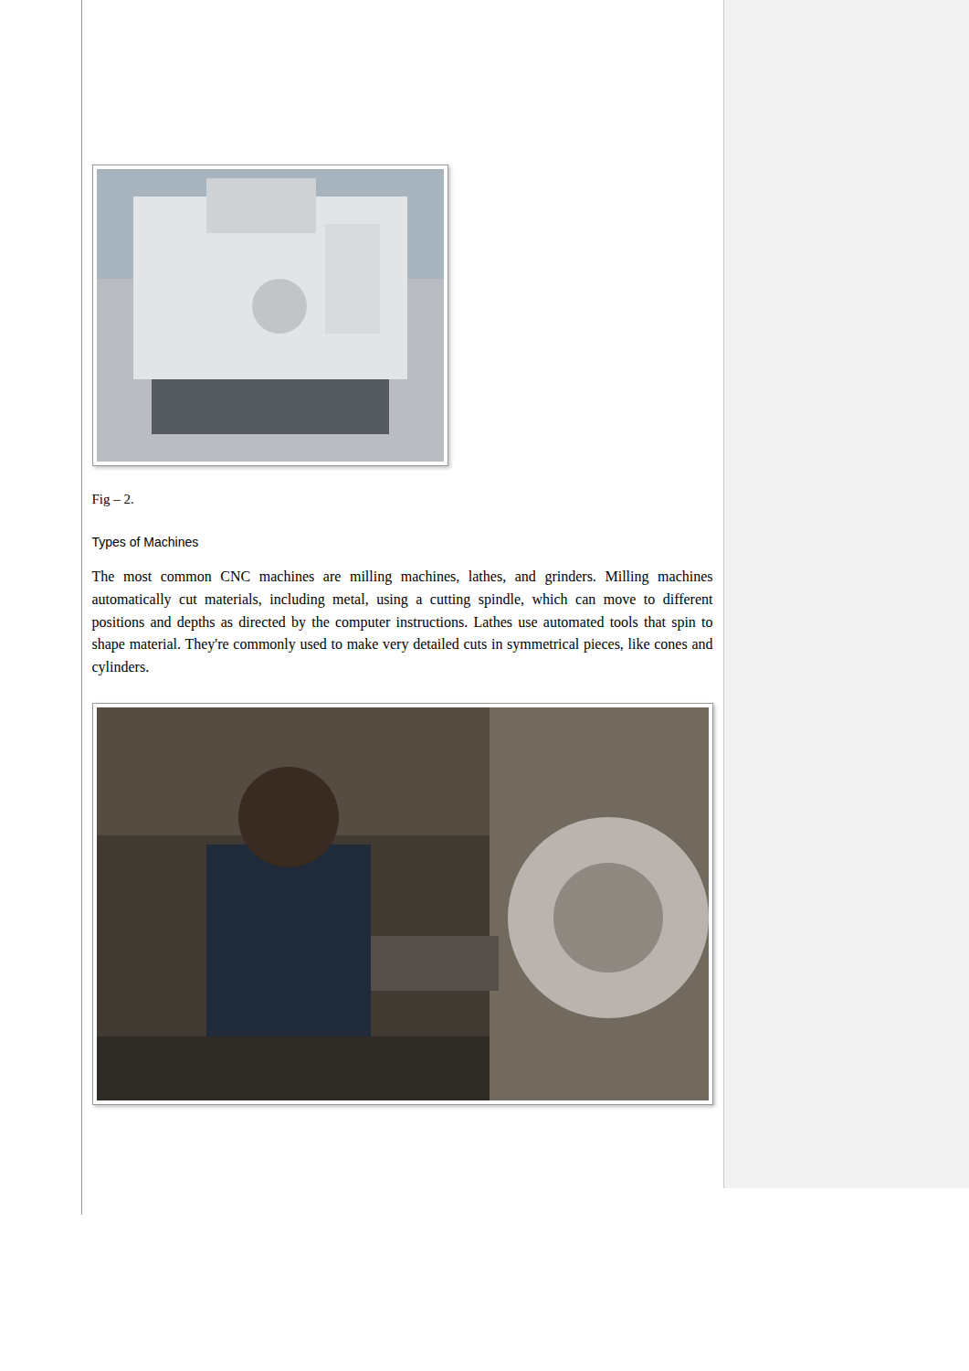Fig – 2.
Types of Machines
The most common CNC machines are milling machines, lathes, and grinders. Milling machines automatically cut materials, including metal, using a cutting spindle, which can move to different positions and depths as directed by the computer instructions. Lathes use automated tools that spin to shape material. They're commonly used to make very detailed cuts in symmetrical pieces, like cones and cylinders.